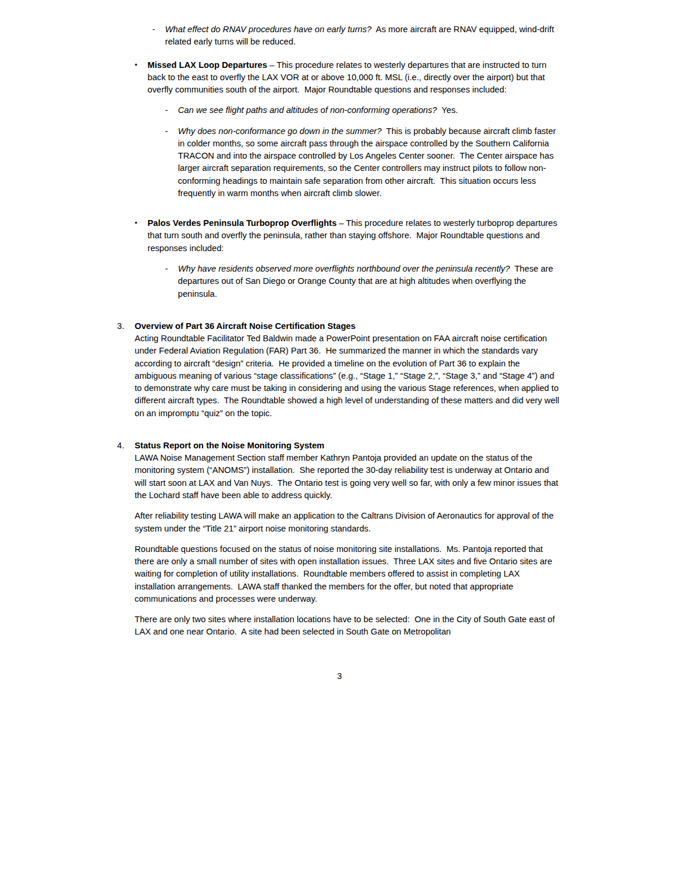-
What effect do RNAV procedures have on early turns? As more aircraft are RNAV equipped, wind-drift related early turns will be reduced.
▪
Missed LAX Loop Departures – This procedure relates to westerly departures that are instructed to turn back to the east to overfly the LAX VOR at or above 10,000 ft. MSL (i.e., directly over the airport) but that overfly communities south of the airport. Major Roundtable questions and responses included:
-
Can we see flight paths and altitudes of non-conforming operations? Yes.
-
Why does non-conformance go down in the summer? This is probably because aircraft climb faster in colder months, so some aircraft pass through the airspace controlled by the Southern California TRACON and into the airspace controlled by Los Angeles Center sooner. The Center airspace has larger aircraft separation requirements, so the Center controllers may instruct pilots to follow non-conforming headings to maintain safe separation from other aircraft. This situation occurs less frequently in warm months when aircraft climb slower.
▪
Palos Verdes Peninsula Turboprop Overflights – This procedure relates to westerly turboprop departures that turn south and overfly the peninsula, rather than staying offshore. Major Roundtable questions and responses included:
-
Why have residents observed more overflights northbound over the peninsula recently? These are departures out of San Diego or Orange County that are at high altitudes when overflying the peninsula.
3.
Overview of Part 36 Aircraft Noise Certification Stages
Acting Roundtable Facilitator Ted Baldwin made a PowerPoint presentation on FAA aircraft noise certification under Federal Aviation Regulation (FAR) Part 36. He summarized the manner in which the standards vary according to aircraft “design” criteria. He provided a timeline on the evolution of Part 36 to explain the ambiguous meaning of various “stage classifications” (e.g., “Stage 1,” “Stage 2,”, “Stage 3,” and “Stage 4”) and to demonstrate why care must be taking in considering and using the various Stage references, when applied to different aircraft types. The Roundtable showed a high level of understanding of these matters and did very well on an impromptu “quiz” on the topic.
4.
Status Report on the Noise Monitoring System
LAWA Noise Management Section staff member Kathryn Pantoja provided an update on the status of the monitoring system (“ANOMS”) installation. She reported the 30-day reliability test is underway at Ontario and will start soon at LAX and Van Nuys. The Ontario test is going very well so far, with only a few minor issues that the Lochard staff have been able to address quickly.
After reliability testing LAWA will make an application to the Caltrans Division of Aeronautics for approval of the system under the “Title 21” airport noise monitoring standards.
Roundtable questions focused on the status of noise monitoring site installations. Ms. Pantoja reported that there are only a small number of sites with open installation issues. Three LAX sites and five Ontario sites are waiting for completion of utility installations. Roundtable members offered to assist in completing LAX installation arrangements. LAWA staff thanked the members for the offer, but noted that appropriate communications and processes were underway.
There are only two sites where installation locations have to be selected: One in the City of South Gate east of LAX and one near Ontario. A site had been selected in South Gate on Metropolitan
3